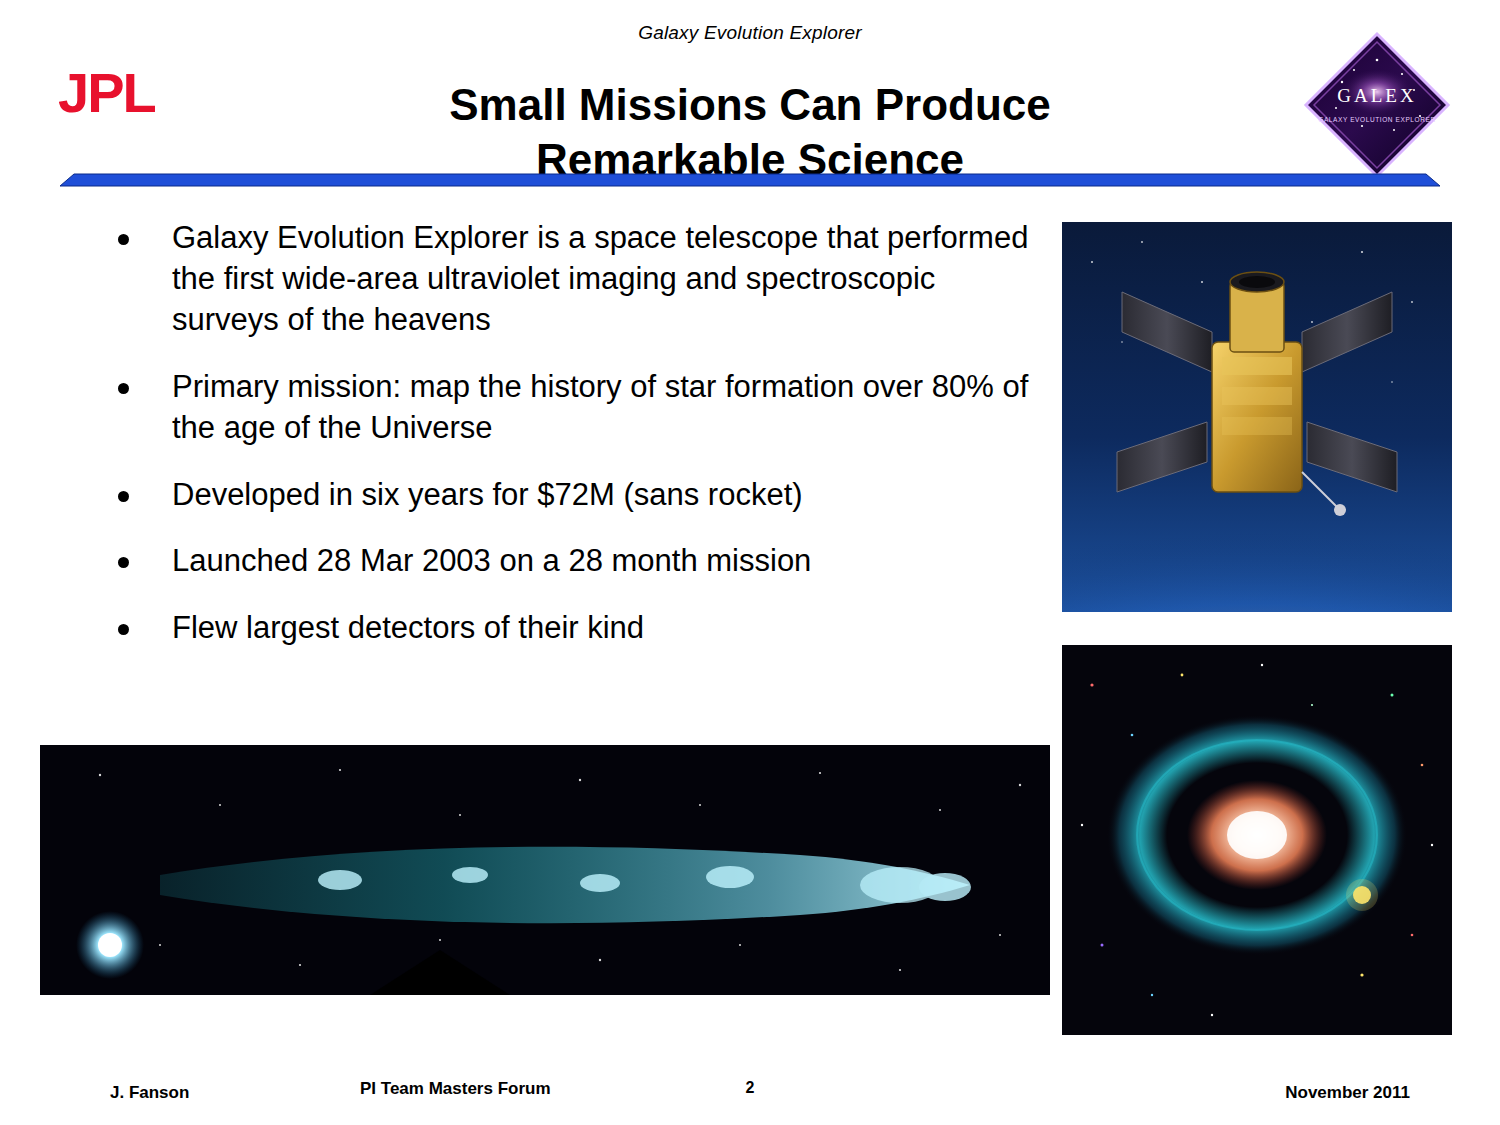Galaxy Evolution Explorer
Small Missions Can Produce
Remarkable Science
JPL
GALEX GALAXY EVOLUTION EXPLORER
Galaxy Evolution Explorer is a space telescope that performed the first wide-area ultraviolet imaging and spectroscopic surveys of the heavens
Primary mission: map the history of star formation over 80% of the age of the Universe
Developed in six years for $72M (sans rocket)
Launched 28 Mar 2003 on a 28 month mission
Flew largest detectors of their kind
J. Fanson PI Team Masters Forum 2 November 2011